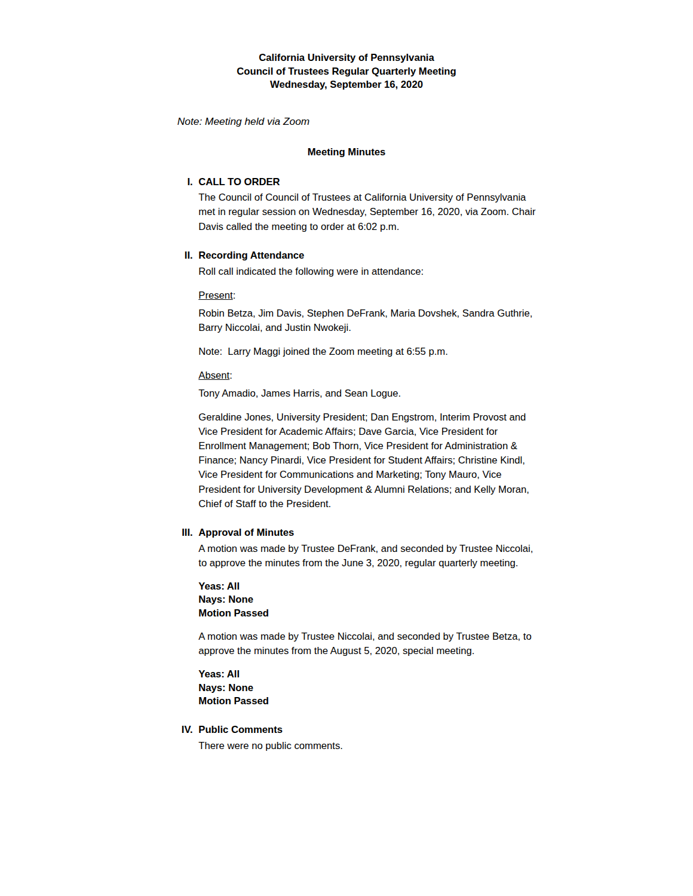California University of Pennsylvania
Council of Trustees Regular Quarterly Meeting
Wednesday, September 16, 2020
Note: Meeting held via Zoom
Meeting Minutes
I.
CALL TO ORDER
The Council of Council of Trustees at California University of Pennsylvania met in regular session on Wednesday, September 16, 2020, via Zoom. Chair Davis called the meeting to order at 6:02 p.m.
II.
Recording Attendance
Roll call indicated the following were in attendance:
Present:
Robin Betza, Jim Davis, Stephen DeFrank, Maria Dovshek, Sandra Guthrie,
Barry Niccolai, and Justin Nwokeji.
Note: Larry Maggi joined the Zoom meeting at 6:55 p.m.
Absent:
Tony Amadio, James Harris, and Sean Logue.
Geraldine Jones, University President; Dan Engstrom, Interim Provost and Vice President for Academic Affairs; Dave Garcia, Vice President for Enrollment Management; Bob Thorn, Vice President for Administration & Finance; Nancy Pinardi, Vice President for Student Affairs; Christine Kindl, Vice President for Communications and Marketing; Tony Mauro, Vice President for University Development & Alumni Relations; and Kelly Moran, Chief of Staff to the President.
III.
Approval of Minutes
A motion was made by Trustee DeFrank, and seconded by Trustee Niccolai, to approve the minutes from the June 3, 2020, regular quarterly meeting.
Yeas: All Nays: None Motion Passed
A motion was made by Trustee Niccolai, and seconded by Trustee Betza, to approve the minutes from the August 5, 2020, special meeting.
Yeas: All Nays: None Motion Passed
IV.
Public Comments
There were no public comments.